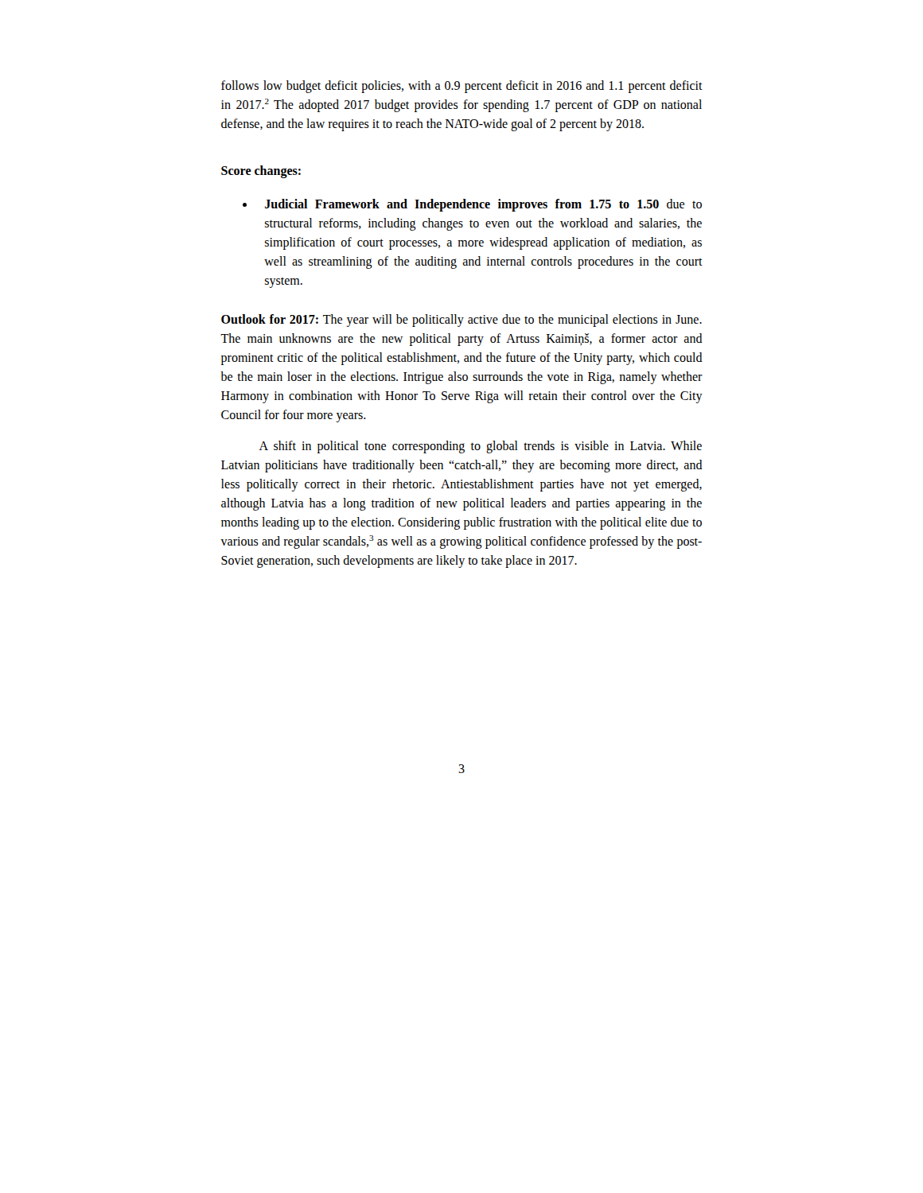follows low budget deficit policies, with a 0.9 percent deficit in 2016 and 1.1 percent deficit in 2017.2 The adopted 2017 budget provides for spending 1.7 percent of GDP on national defense, and the law requires it to reach the NATO-wide goal of 2 percent by 2018.
Score changes:
Judicial Framework and Independence improves from 1.75 to 1.50 due to structural reforms, including changes to even out the workload and salaries, the simplification of court processes, a more widespread application of mediation, as well as streamlining of the auditing and internal controls procedures in the court system.
Outlook for 2017: The year will be politically active due to the municipal elections in June. The main unknowns are the new political party of Artuss Kaimiņš, a former actor and prominent critic of the political establishment, and the future of the Unity party, which could be the main loser in the elections. Intrigue also surrounds the vote in Riga, namely whether Harmony in combination with Honor To Serve Riga will retain their control over the City Council for four more years.
A shift in political tone corresponding to global trends is visible in Latvia. While Latvian politicians have traditionally been “catch-all,” they are becoming more direct, and less politically correct in their rhetoric. Antiestablishment parties have not yet emerged, although Latvia has a long tradition of new political leaders and parties appearing in the months leading up to the election. Considering public frustration with the political elite due to various and regular scandals,3 as well as a growing political confidence professed by the post-Soviet generation, such developments are likely to take place in 2017.
3